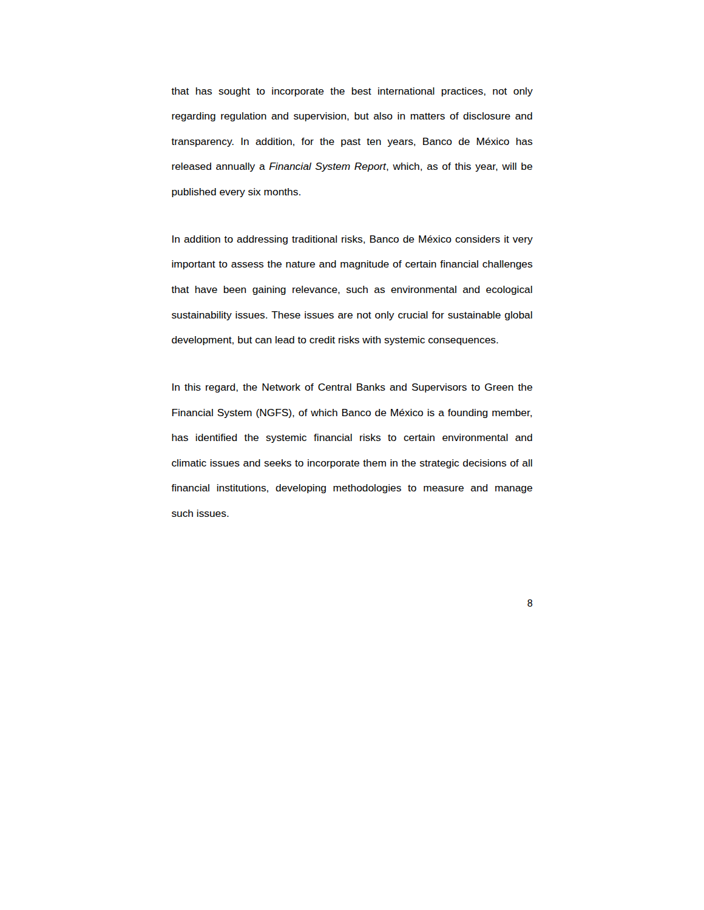that has sought to incorporate the best international practices, not only regarding regulation and supervision, but also in matters of disclosure and transparency. In addition, for the past ten years, Banco de México has released annually a Financial System Report, which, as of this year, will be published every six months.
In addition to addressing traditional risks, Banco de México considers it very important to assess the nature and magnitude of certain financial challenges that have been gaining relevance, such as environmental and ecological sustainability issues. These issues are not only crucial for sustainable global development, but can lead to credit risks with systemic consequences.
In this regard, the Network of Central Banks and Supervisors to Green the Financial System (NGFS), of which Banco de México is a founding member, has identified the systemic financial risks to certain environmental and climatic issues and seeks to incorporate them in the strategic decisions of all financial institutions, developing methodologies to measure and manage such issues.
8